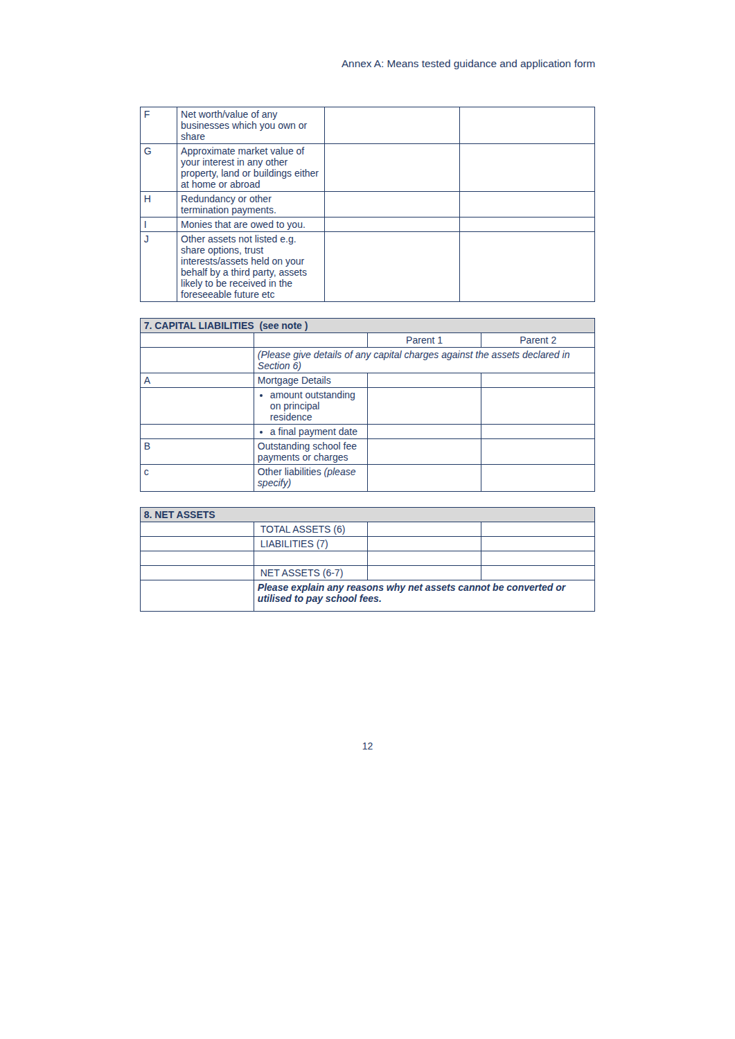Annex A: Means tested guidance and application form
| F | Net worth/value of any businesses which you own or share | | |
| G | Approximate market value of your interest in any other property, land or buildings either at home or abroad | | |
| H | Redundancy or other termination payments. | | |
| I | Monies that are owed to you. | | |
| J | Other assets not listed e.g. share options, trust interests/assets held on your behalf by a third party, assets likely to be received in the foreseeable future etc | | |
| 7. CAPITAL LIABILITIES (see note ) |
| | | Parent 1 | Parent 2 |
| | (Please give details of any capital charges against the assets declared in Section 6) |
| A | Mortgage Details | | |
| | amount outstanding on principal residence | | |
| | a final payment date | | |
| B | Outstanding school fee payments or charges | | |
| c | Other liabilities (please specify) | | |
| 8. NET ASSETS |
| | TOTAL ASSETS (6) | | |
| | LIABILITIES (7) | | |
| | NET ASSETS (6-7) | | |
| | Please explain any reasons why net assets cannot be converted or utilised to pay school fees. |
12